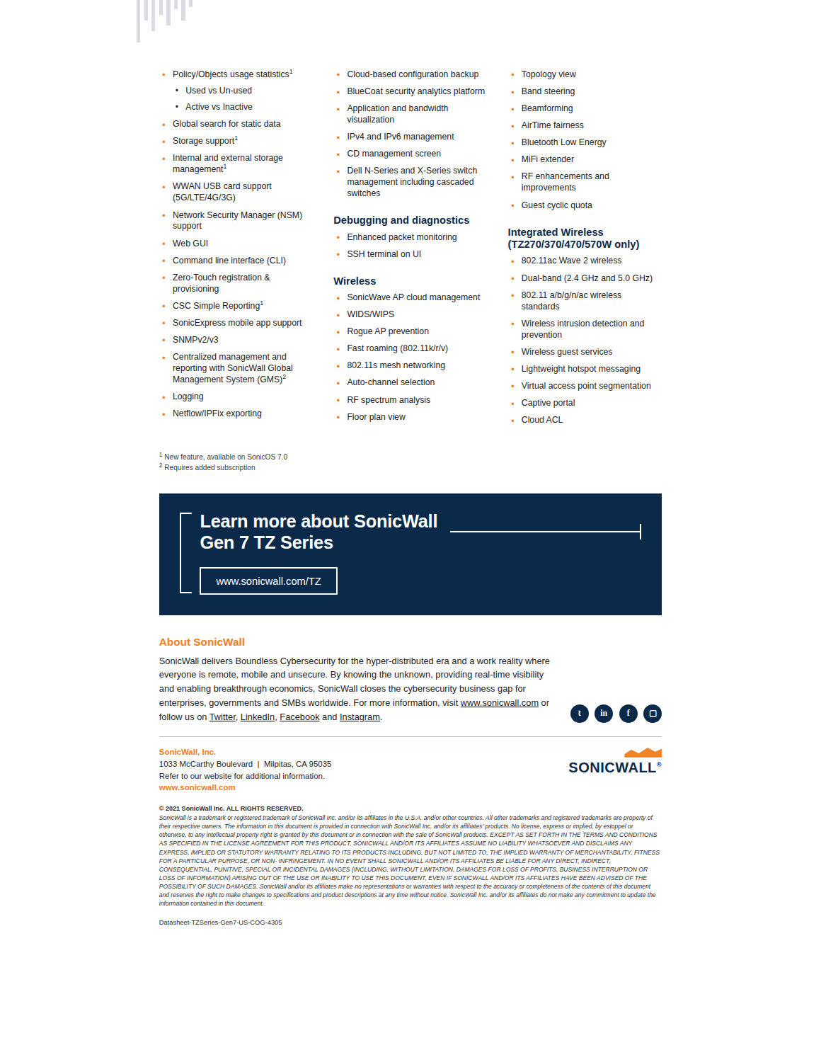Policy/Objects usage statistics1
Used vs Un-used
Active vs Inactive
Global search for static data
Storage support1
Internal and external storage management1
WWAN USB card support (5G/LTE/4G/3G)
Network Security Manager (NSM) support
Web GUI
Command line interface (CLI)
Zero-Touch registration & provisioning
CSC Simple Reporting1
SonicExpress mobile app support
SNMPv2/v3
Centralized management and reporting with SonicWall Global Management System (GMS)2
Logging
Netflow/IPFix exporting
Cloud-based configuration backup
BlueCoat security analytics platform
Application and bandwidth visualization
IPv4 and IPv6 management
CD management screen
Dell N-Series and X-Series switch management including cascaded switches
Debugging and diagnostics
Enhanced packet monitoring
SSH terminal on UI
Wireless
SonicWave AP cloud management
WIDS/WIPS
Rogue AP prevention
Fast roaming (802.11k/r/v)
802.11s mesh networking
Auto-channel selection
RF spectrum analysis
Floor plan view
Topology view
Band steering
Beamforming
AirTime fairness
Bluetooth Low Energy
MiFi extender
RF enhancements and improvements
Guest cyclic quota
Integrated Wireless
(TZ270/370/470/570W only)
802.11ac Wave 2 wireless
Dual-band (2.4 GHz and 5.0 GHz)
802.11 a/b/g/n/ac wireless standards
Wireless intrusion detection and prevention
Wireless guest services
Lightweight hotspot messaging
Virtual access point segmentation
Captive portal
Cloud ACL
1 New feature, available on SonicOS 7.0
2 Requires added subscription
Learn more about SonicWall
Gen 7 TZ Series
www.sonicwall.com/TZ
About SonicWall
SonicWall delivers Boundless Cybersecurity for the hyper-distributed era and a work reality where everyone is remote, mobile and unsecure. By knowing the unknown, providing real-time visibility and enabling breakthrough economics, SonicWall closes the cybersecurity business gap for enterprises, governments and SMBs worldwide. For more information, visit www.sonicwall.com or follow us on Twitter, LinkedIn, Facebook and Instagram.
t
in
f
▢
SonicWall, Inc.
1033 McCarthy Boulevard | Milpitas, CA 95035
Refer to our website for additional information.
www.sonicwall.com
SONICWALL®
© 2021 SonicWall Inc. ALL RIGHTS RESERVED.
SonicWall is a trademark or registered trademark of SonicWall Inc. and/or its affiliates in the U.S.A. and/or other countries. All other trademarks and registered trademarks are property of their respective owners. The information in this document is provided in connection with SonicWall Inc. and/or its affiliates' products. No license, express or implied, by estoppel or otherwise, to any intellectual property right is granted by this document or in connection with the sale of SonicWall products. EXCEPT AS SET FORTH IN THE TERMS AND CONDITIONS AS SPECIFIED IN THE LICENSE AGREEMENT FOR THIS PRODUCT, SONICWALL AND/OR ITS AFFILIATES ASSUME NO LIABILITY WHATSOEVER AND DISCLAIMS ANY EXPRESS, IMPLIED OR STATUTORY WARRANTY RELATING TO ITS PRODUCTS INCLUDING, BUT NOT LIMITED TO, THE IMPLIED WARRANTY OF MERCHANTABILITY, FITNESS FOR A PARTICULAR PURPOSE, OR NON- INFRINGEMENT. IN NO EVENT SHALL SONICWALL AND/OR ITS AFFILIATES BE LIABLE FOR ANY DIRECT, INDIRECT, CONSEQUENTIAL, PUNITIVE, SPECIAL OR INCIDENTAL DAMAGES (INCLUDING, WITHOUT LIMITATION, DAMAGES FOR LOSS OF PROFITS, BUSINESS INTERRUPTION OR LOSS OF INFORMATION) ARISING OUT OF THE USE OR INABILITY TO USE THIS DOCUMENT, EVEN IF SONICWALL AND/OR ITS AFFILIATES HAVE BEEN ADVISED OF THE POSSIBILITY OF SUCH DAMAGES. SonicWall and/or its affiliates make no representations or warranties with respect to the accuracy or completeness of the contents of this document and reserves the right to make changes to specifications and product descriptions at any time without notice. SonicWall Inc. and/or its affiliates do not make any commitment to update the information contained in this document.
Datasheet-TZSeries-Gen7-US-COG-4305